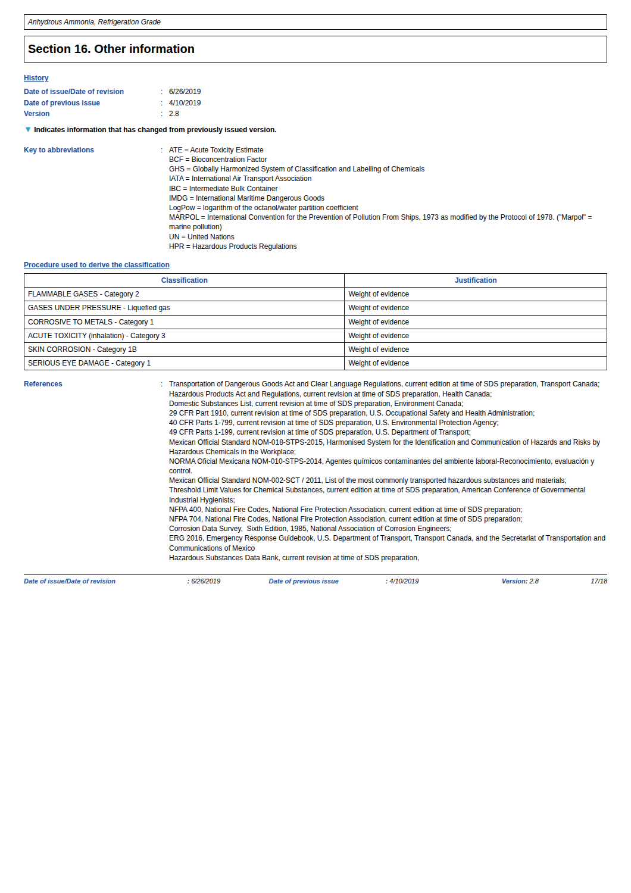Anhydrous Ammonia, Refrigeration Grade
Section 16. Other information
History
| Date of issue/Date of revision | : | 6/26/2019 |
| Date of previous issue | : | 4/10/2019 |
| Version | : | 2.8 |
▼ Indicates information that has changed from previously issued version.
| Key to abbreviations | : | ATE = Acute Toxicity Estimate BCF = Bioconcentration Factor GHS = Globally Harmonized System of Classification and Labelling of Chemicals IATA = International Air Transport Association IBC = Intermediate Bulk Container IMDG = International Maritime Dangerous Goods LogPow = logarithm of the octanol/water partition coefficient MARPOL = International Convention for the Prevention of Pollution From Ships, 1973 as modified by the Protocol of 1978. ("Marpol" = marine pollution) UN = United Nations HPR = Hazardous Products Regulations |
Procedure used to derive the classification
| Classification | Justification |
| --- | --- |
| FLAMMABLE GASES - Category 2 | Weight of evidence |
| GASES UNDER PRESSURE - Liquefied gas | Weight of evidence |
| CORROSIVE TO METALS - Category 1 | Weight of evidence |
| ACUTE TOXICITY (inhalation) - Category 3 | Weight of evidence |
| SKIN CORROSION - Category 1B | Weight of evidence |
| SERIOUS EYE DAMAGE - Category 1 | Weight of evidence |
| References | : | Transportation of Dangerous Goods Act and Clear Language Regulations, current edition at time of SDS preparation, Transport Canada; Hazardous Products Act and Regulations, current revision at time of SDS preparation, Health Canada; Domestic Substances List, current revision at time of SDS preparation, Environment Canada; 29 CFR Part 1910, current revision at time of SDS preparation, U.S. Occupational Safety and Health Administration; 40 CFR Parts 1-799, current revision at time of SDS preparation, U.S. Environmental Protection Agency; 49 CFR Parts 1-199, current revision at time of SDS preparation, U.S. Department of Transport; Mexican Official Standard NOM-018-STPS-2015, Harmonised System for the Identification and Communication of Hazards and Risks by Hazardous Chemicals in the Workplace; NORMA Oficial Mexicana NOM-010-STPS-2014, Agentes químicos contaminantes del ambiente laboral-Reconocimiento, evaluación y control. Mexican Official Standard NOM-002-SCT / 2011, List of the most commonly transported hazardous substances and materials; Threshold Limit Values for Chemical Substances, current edition at time of SDS preparation, American Conference of Governmental Industrial Hygienists; NFPA 400, National Fire Codes, National Fire Protection Association, current edition at time of SDS preparation; NFPA 704, National Fire Codes, National Fire Protection Association, current edition at time of SDS preparation; Corrosion Data Survey, Sixth Edition, 1985, National Association of Corrosion Engineers; ERG 2016, Emergency Response Guidebook, U.S. Department of Transport, Transport Canada, and the Secretariat of Transportation and Communications of Mexico Hazardous Substances Data Bank, current revision at time of SDS preparation, |
| Date of issue/Date of revision | : 6/26/2019 | Date of previous issue | : 4/10/2019 | Version | : 2.8 | 17/18 |